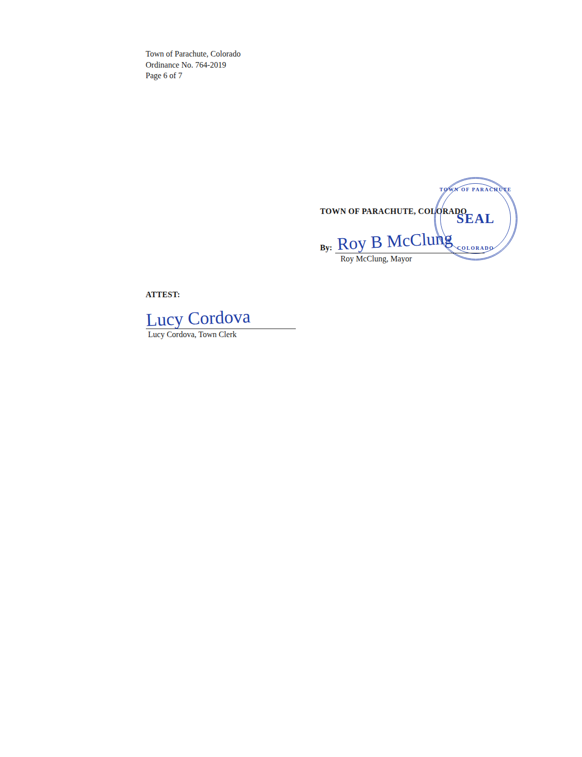Town of Parachute, Colorado
Ordinance No. 764-2019
Page 6 of 7
TOWN OF PARACHUTE
SEAL
★
COLORADO
TOWN OF PARACHUTE, COLORADO
By: Roy B McClung
Roy McClung, Mayor
ATTEST:
Lucy Cordova
Lucy Cordova, Town Clerk